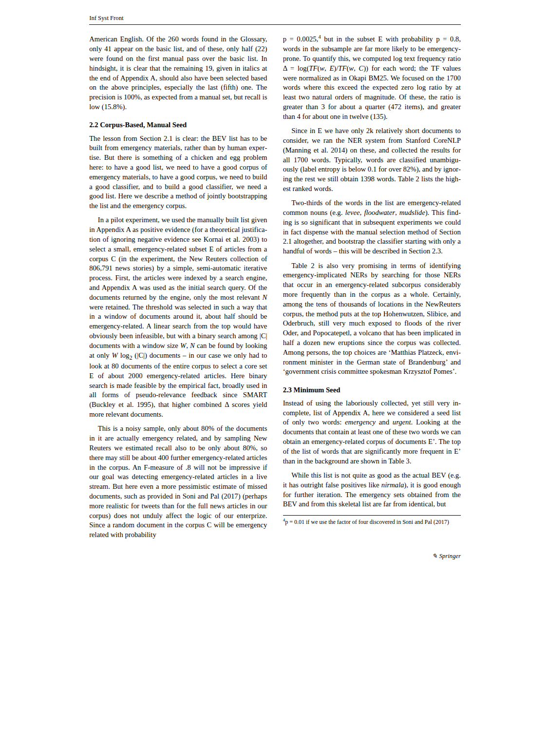Inf Syst Front
American English. Of the 260 words found in the Glossary, only 41 appear on the basic list, and of these, only half (22) were found on the first manual pass over the basic list. In hindsight, it is clear that the remaining 19, given in italics at the end of Appendix A, should also have been selected based on the above principles, especially the last (fifth) one. The precision is 100%, as expected from a manual set, but recall is low (15.8%).
2.2 Corpus-Based, Manual Seed
The lesson from Section 2.1 is clear: the BEV list has to be built from emergency materials, rather than by human expertise. But there is something of a chicken and egg problem here: to have a good list, we need to have a good corpus of emergency materials, to have a good corpus, we need to build a good classifier, and to build a good classifier, we need a good list. Here we describe a method of jointly bootstrapping the list and the emergency corpus.
In a pilot experiment, we used the manually built list given in Appendix A as positive evidence (for a theoretical justification of ignoring negative evidence see Kornai et al. 2003) to select a small, emergency-related subset E of articles from a corpus C (in the experiment, the New Reuters collection of 806,791 news stories) by a simple, semi-automatic iterative process. First, the articles were indexed by a search engine, and Appendix A was used as the initial search query. Of the documents returned by the engine, only the most relevant N were retained. The threshold was selected in such a way that in a window of documents around it, about half should be emergency-related. A linear search from the top would have obviously been infeasible, but with a binary search among |C| documents with a window size W, N can be found by looking at only W log2 (|C|) documents – in our case we only had to look at 80 documents of the entire corpus to select a core set E of about 2000 emergency-related articles. Here binary search is made feasible by the empirical fact, broadly used in all forms of pseudo-relevance feedback since SMART (Buckley et al. 1995), that higher combined Δ scores yield more relevant documents.
This is a noisy sample, only about 80% of the documents in it are actually emergency related, and by sampling New Reuters we estimated recall also to be only about 80%, so there may still be about 400 further emergency-related articles in the corpus. An F-measure of .8 will not be impressive if our goal was detecting emergency-related articles in a live stream. But here even a more pessimistic estimate of missed documents, such as provided in Soni and Pal (2017) (perhaps more realistic for tweets than for the full news articles in our corpus) does not unduly affect the logic of our enterprize. Since a random document in the corpus C will be emergency related with probability
p = 0.0025,4 but in the subset E with probability p = 0.8, words in the subsample are far more likely to be emergency-prone. To quantify this, we computed log text frequency ratio Δ = log(TF(w, E)/TF(w, C)) for each word; the TF values were normalized as in Okapi BM25. We focused on the 1700 words where this exceed the expected zero log ratio by at least two natural orders of magnitude. Of these, the ratio is greater than 3 for about a quarter (472 items), and greater than 4 for about one in twelve (135).
Since in E we have only 2k relatively short documents to consider, we ran the NER system from Stanford CoreNLP (Manning et al. 2014) on these, and collected the results for all 1700 words. Typically, words are classified unambiguously (label entropy is below 0.1 for over 82%), and by ignoring the rest we still obtain 1398 words. Table 2 lists the highest ranked words.
Two-thirds of the words in the list are emergency-related common nouns (e.g. levee, floodwater, mudslide). This finding is so significant that in subsequent experiments we could in fact dispense with the manual selection method of Section 2.1 altogether, and bootstrap the classifier starting with only a handful of words – this will be described in Section 2.3.
Table 2 is also very promising in terms of identifying emergency-implicated NERs by searching for those NERs that occur in an emergency-related subcorpus considerably more frequently than in the corpus as a whole. Certainly, among the tens of thousands of locations in the NewReuters corpus, the method puts at the top Hohenwutzen, Slibice, and Oderbruch, still very much exposed to floods of the river Oder, and Popocatepetl, a volcano that has been implicated in half a dozen new eruptions since the corpus was collected. Among persons, the top choices are ‘Matthias Platzeck, environment minister in the German state of Brandenburg’ and ‘government crisis committee spokesman Krzysztof Pomes’.
2.3 Minimum Seed
Instead of using the laboriously collected, yet still very incomplete, list of Appendix A, here we considered a seed list of only two words: emergency and urgent. Looking at the documents that contain at least one of these two words we can obtain an emergency-related corpus of documents E’. The top of the list of words that are significantly more frequent in E’ than in the background are shown in Table 3.
While this list is not quite as good as the actual BEV (e.g. it has outright false positives like nirmala), it is good enough for further iteration. The emergency sets obtained from the BEV and from this skeletal list are far from identical, but
4p = 0.01 if we use the factor of four discovered in Soni and Pal (2017)
✎ Springer